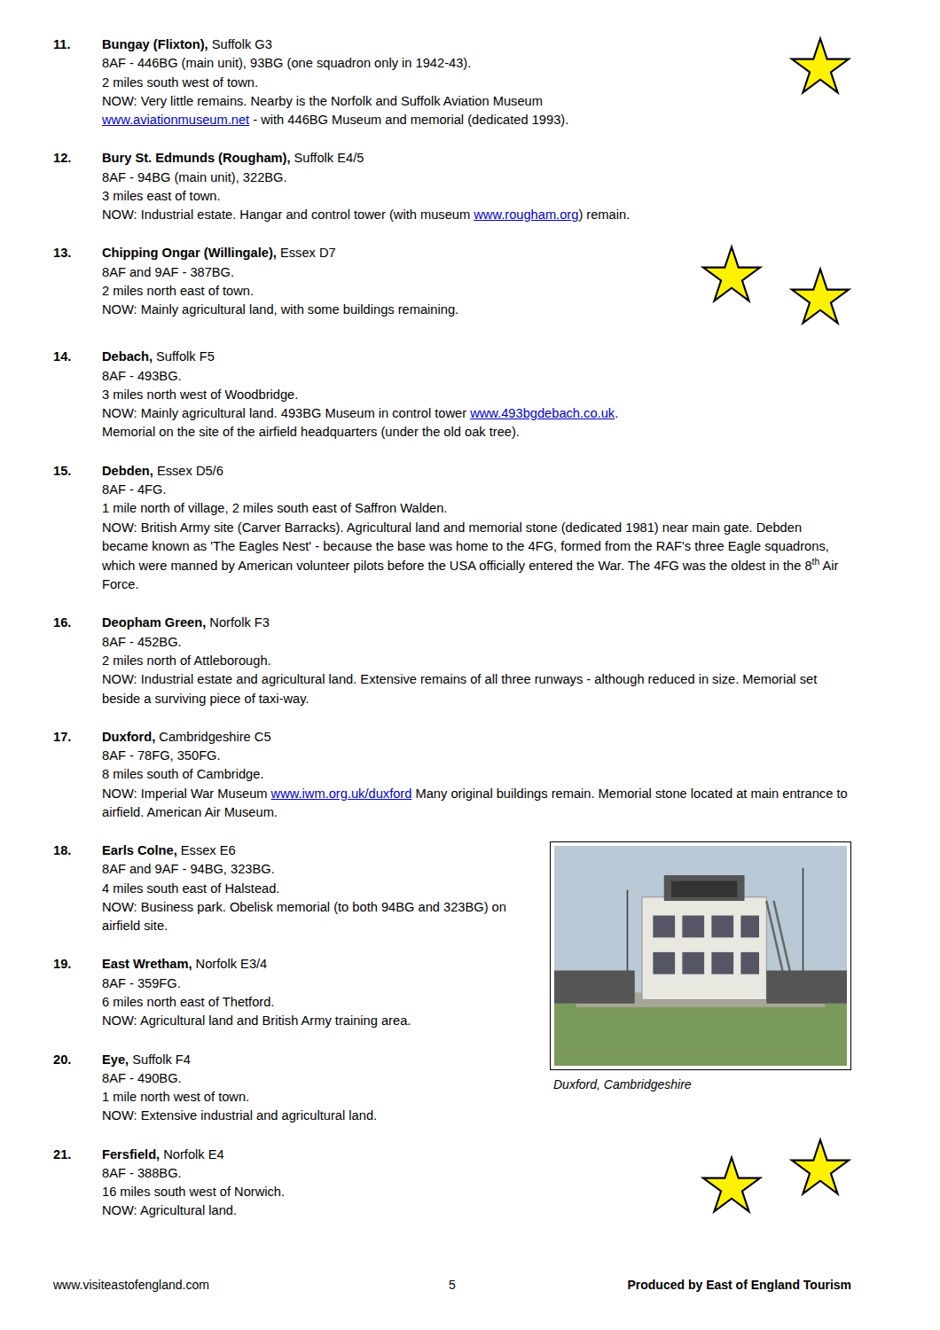11.
Bungay (Flixton), Suffolk G3
8AF - 446BG (main unit), 93BG (one squadron only in 1942-43).
2 miles south west of town.
NOW: Very little remains. Nearby is the Norfolk and Suffolk Aviation Museum
www.aviationmuseum.net - with 446BG Museum and memorial (dedicated 1993).
12.
Bury St. Edmunds (Rougham), Suffolk E4/5
8AF - 94BG (main unit), 322BG.
3 miles east of town.
NOW: Industrial estate. Hangar and control tower (with museum www.rougham.org) remain.
13.
Chipping Ongar (Willingale), Essex D7
8AF and 9AF - 387BG.
2 miles north east of town.
NOW: Mainly agricultural land, with some buildings remaining.
14.
Debach, Suffolk F5
8AF - 493BG.
3 miles north west of Woodbridge.
NOW: Mainly agricultural land. 493BG Museum in control tower www.493bgdebach.co.uk.
Memorial on the site of the airfield headquarters (under the old oak tree).
15.
Debden, Essex D5/6
8AF - 4FG.
1 mile north of village, 2 miles south east of Saffron Walden.
NOW: British Army site (Carver Barracks). Agricultural land and memorial stone (dedicated 1981) near main gate. Debden became known as 'The Eagles Nest' - because the base was home to the 4FG, formed from the RAF's three Eagle squadrons, which were manned by American volunteer pilots before the USA officially entered the War. The 4FG was the oldest in the 8th Air Force.
16.
Deopham Green, Norfolk F3
8AF - 452BG.
2 miles north of Attleborough.
NOW: Industrial estate and agricultural land. Extensive remains of all three runways - although reduced in size. Memorial set beside a surviving piece of taxi-way.
17.
Duxford, Cambridgeshire C5
8AF - 78FG, 350FG.
8 miles south of Cambridge.
NOW: Imperial War Museum www.iwm.org.uk/duxford Many original buildings remain. Memorial stone located at main entrance to airfield. American Air Museum.
Duxford, Cambridgeshire
18.
Earls Colne, Essex E6
8AF and 9AF - 94BG, 323BG.
4 miles south east of Halstead.
NOW: Business park. Obelisk memorial (to both 94BG and 323BG) on airfield site.
19.
East Wretham, Norfolk E3/4
8AF - 359FG.
6 miles north east of Thetford.
NOW: Agricultural land and British Army training area.
20.
Eye, Suffolk F4
8AF - 490BG.
1 mile north west of town.
NOW: Extensive industrial and agricultural land.
21.
Fersfield, Norfolk E4
8AF - 388BG.
16 miles south west of Norwich.
NOW: Agricultural land.
www.visiteastofengland.com
5
Produced by East of England Tourism